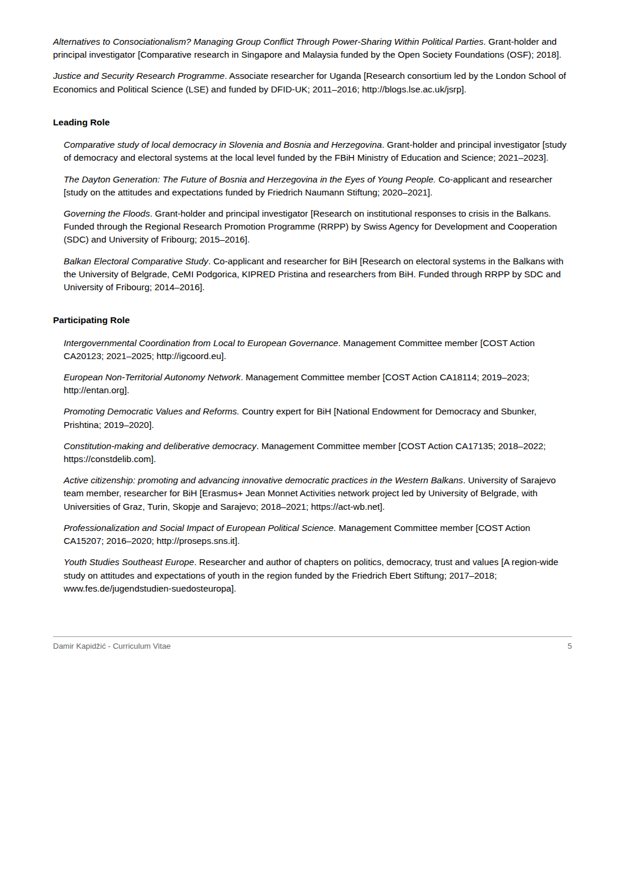Alternatives to Consociationalism? Managing Group Conflict Through Power-Sharing Within Political Parties. Grant-holder and principal investigator [Comparative research in Singapore and Malaysia funded by the Open Society Foundations (OSF); 2018].
Justice and Security Research Programme. Associate researcher for Uganda [Research consortium led by the London School of Economics and Political Science (LSE) and funded by DFID-UK; 2011–2016; http://blogs.lse.ac.uk/jsrp].
Leading Role
Comparative study of local democracy in Slovenia and Bosnia and Herzegovina. Grant-holder and principal investigator [study of democracy and electoral systems at the local level funded by the FBiH Ministry of Education and Science; 2021–2023].
The Dayton Generation: The Future of Bosnia and Herzegovina in the Eyes of Young People. Co-applicant and researcher [study on the attitudes and expectations funded by Friedrich Naumann Stiftung; 2020–2021].
Governing the Floods. Grant-holder and principal investigator [Research on institutional responses to crisis in the Balkans. Funded through the Regional Research Promotion Programme (RRPP) by Swiss Agency for Development and Cooperation (SDC) and University of Fribourg; 2015–2016].
Balkan Electoral Comparative Study. Co-applicant and researcher for BiH [Research on electoral systems in the Balkans with the University of Belgrade, CeMI Podgorica, KIPRED Pristina and researchers from BiH. Funded through RRPP by SDC and University of Fribourg; 2014–2016].
Participating Role
Intergovernmental Coordination from Local to European Governance. Management Committee member [COST Action CA20123; 2021–2025; http://igcoord.eu].
European Non-Territorial Autonomy Network. Management Committee member [COST Action CA18114; 2019–2023; http://entan.org].
Promoting Democratic Values and Reforms. Country expert for BiH [National Endowment for Democracy and Sbunker, Prishtina; 2019–2020].
Constitution-making and deliberative democracy. Management Committee member [COST Action CA17135; 2018–2022; https://constdelib.com].
Active citizenship: promoting and advancing innovative democratic practices in the Western Balkans. University of Sarajevo team member, researcher for BiH [Erasmus+ Jean Monnet Activities network project led by University of Belgrade, with Universities of Graz, Turin, Skopje and Sarajevo; 2018–2021; https://act-wb.net].
Professionalization and Social Impact of European Political Science. Management Committee member [COST Action CA15207; 2016–2020; http://proseps.sns.it].
Youth Studies Southeast Europe. Researcher and author of chapters on politics, democracy, trust and values [A region-wide study on attitudes and expectations of youth in the region funded by the Friedrich Ebert Stiftung; 2017–2018; www.fes.de/jugendstudien-suedosteuropa].
Damir Kapidžić - Curriculum Vitae 5